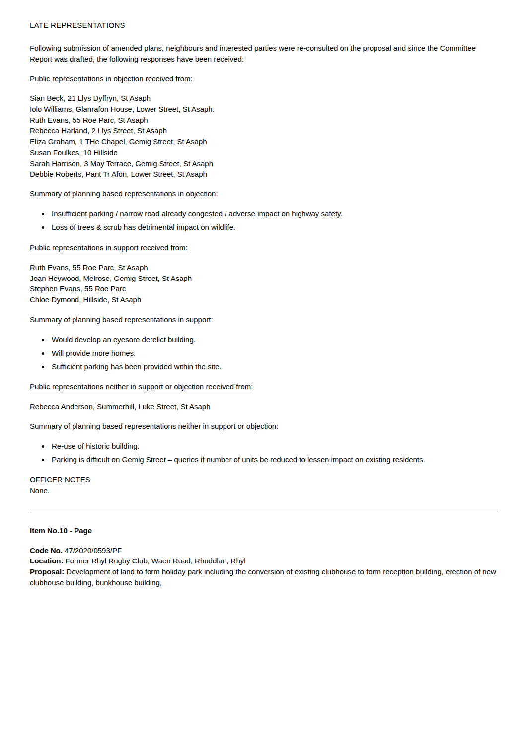LATE REPRESENTATIONS
Following submission of amended plans, neighbours and interested parties were re-consulted on the proposal and since the Committee Report was drafted, the following responses have been received:
Public representations in objection received from:
Sian Beck, 21 Llys Dyffryn, St Asaph Iolo Williams, Glanrafon House, Lower Street, St Asaph. Ruth Evans, 55 Roe Parc, St Asaph Rebecca Harland, 2 Llys Street, St Asaph Eliza Graham, 1 THe Chapel, Gemig Street, St Asaph Susan Foulkes, 10 Hillside Sarah Harrison, 3 May Terrace, Gemig Street, St Asaph Debbie Roberts, Pant Tr Afon, Lower Street, St Asaph
Summary of planning based representations in objection:
Insufficient parking / narrow road already congested / adverse impact on highway safety.
Loss of trees & scrub has detrimental impact on wildlife.
Public representations in support received from:
Ruth Evans, 55 Roe Parc, St Asaph Joan Heywood, Melrose, Gemig Street, St Asaph Stephen Evans, 55 Roe Parc Chloe Dymond, Hillside, St Asaph
Summary of planning based representations in support:
Would develop an eyesore derelict building.
Will provide more homes.
Sufficient parking has been provided within the site.
Public representations neither in support or objection received from:
Rebecca Anderson, Summerhill, Luke Street, St Asaph
Summary of planning based representations neither in support or objection:
Re-use of historic building.
Parking is difficult on Gemig Street – queries if number of units be reduced to lessen impact on existing residents.
OFFICER NOTES
None.
Item No.10 - Page
Code No. 47/2020/0593/PF
Location: Former Rhyl Rugby Club, Waen Road, Rhuddlan, Rhyl
Proposal: Development of land to form holiday park including the conversion of existing clubhouse to form reception building, erection of new clubhouse building, bunkhouse building,